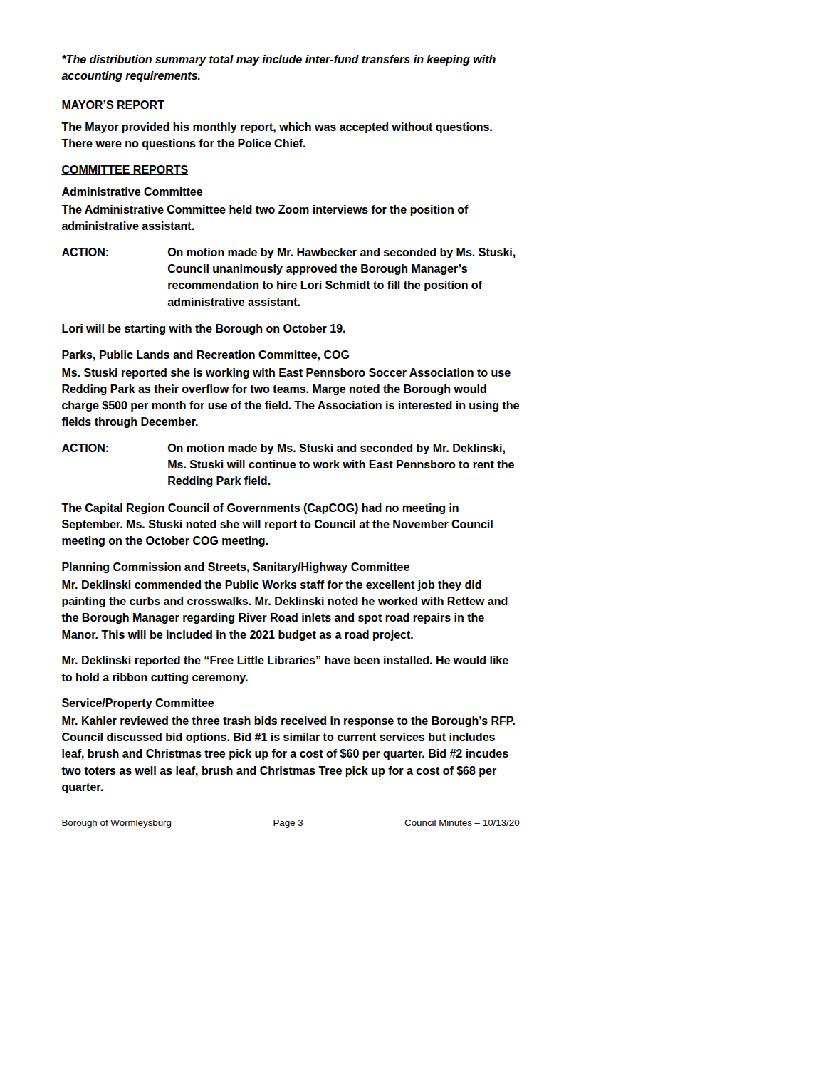*The distribution summary total may include inter-fund transfers in keeping with accounting requirements.
MAYOR’S REPORT
The Mayor provided his monthly report, which was accepted without questions. There were no questions for the Police Chief.
COMMITTEE REPORTS
Administrative Committee
The Administrative Committee held two Zoom interviews for the position of administrative assistant.
ACTION:
On motion made by Mr. Hawbecker and seconded by Ms. Stuski, Council unanimously approved the Borough Manager’s recommendation to hire Lori Schmidt to fill the position of administrative assistant.
Lori will be starting with the Borough on October 19.
Parks, Public Lands and Recreation Committee, COG
Ms. Stuski reported she is working with East Pennsboro Soccer Association to use Redding Park as their overflow for two teams. Marge noted the Borough would charge $500 per month for use of the field. The Association is interested in using the fields through December.
ACTION:
On motion made by Ms. Stuski and seconded by Mr. Deklinski, Ms. Stuski will continue to work with East Pennsboro to rent the Redding Park field.
The Capital Region Council of Governments (CapCOG) had no meeting in September. Ms. Stuski noted she will report to Council at the November Council meeting on the October COG meeting.
Planning Commission and Streets, Sanitary/Highway Committee
Mr. Deklinski commended the Public Works staff for the excellent job they did painting the curbs and crosswalks. Mr. Deklinski noted he worked with Rettew and the Borough Manager regarding River Road inlets and spot road repairs in the Manor. This will be included in the 2021 budget as a road project.
Mr. Deklinski reported the “Free Little Libraries” have been installed. He would like to hold a ribbon cutting ceremony.
Service/Property Committee
Mr. Kahler reviewed the three trash bids received in response to the Borough’s RFP. Council discussed bid options. Bid #1 is similar to current services but includes leaf, brush and Christmas tree pick up for a cost of $60 per quarter. Bid #2 incudes two toters as well as leaf, brush and Christmas Tree pick up for a cost of $68 per quarter.
Borough of Wormleysburg Page 3 Council Minutes – 10/13/20